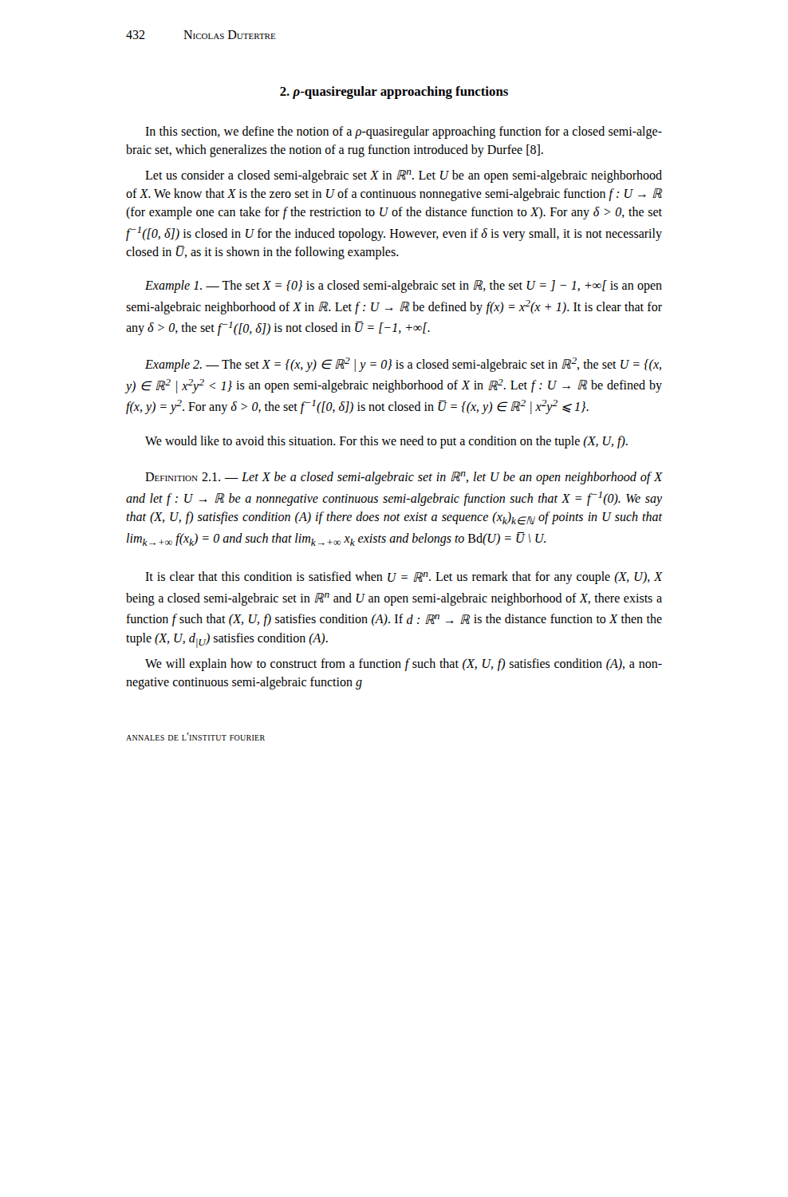432 Nicolas Dutertre
2. ρ-quasiregular approaching functions
In this section, we define the notion of a ρ-quasiregular approaching function for a closed semi-algebraic set, which generalizes the notion of a rug function introduced by Durfee [8].
Let us consider a closed semi-algebraic set X in ℝn. Let U be an open semi-algebraic neighborhood of X. We know that X is the zero set in U of a continuous nonnegative semi-algebraic function f : U → ℝ (for example one can take for f the restriction to U of the distance function to X). For any δ > 0, the set f−1([0, δ]) is closed in U for the induced topology. However, even if δ is very small, it is not necessarily closed in U̅, as it is shown in the following examples.
Example 1. — The set X = {0} is a closed semi-algebraic set in ℝ, the set U = ] − 1, +∞[ is an open semi-algebraic neighborhood of X in ℝ. Let f : U → ℝ be defined by f(x) = x2(x + 1). It is clear that for any δ > 0, the set f−1([0, δ]) is not closed in U̅ = [−1, +∞[.
Example 2. — The set X = {(x, y) ∈ ℝ2 | y = 0} is a closed semi-algebraic set in ℝ2, the set U = {(x, y) ∈ ℝ2 | x2y2 < 1} is an open semi-algebraic neighborhood of X in ℝ2. Let f : U → ℝ be defined by f(x, y) = y2. For any δ > 0, the set f−1([0, δ]) is not closed in U̅ = {(x, y) ∈ ℝ2 | x2y2 ⩽ 1}.
We would like to avoid this situation. For this we need to put a condition on the tuple (X, U, f).
Definition 2.1. — Let X be a closed semi-algebraic set in ℝn, let U be an open neighborhood of X and let f : U → ℝ be a nonnegative continuous semi-algebraic function such that X = f−1(0). We say that (X, U, f) satisfies condition (A) if there does not exist a sequence (xk)k∈ℕ of points in U such that limk→+∞ f(xk) = 0 and such that limk→+∞ xk exists and belongs to Bd(U) = U̅ \ U.
It is clear that this condition is satisfied when U = ℝn. Let us remark that for any couple (X, U), X being a closed semi-algebraic set in ℝn and U an open semi-algebraic neighborhood of X, there exists a function f such that (X, U, f) satisfies condition (A). If d : ℝn → ℝ is the distance function to X then the tuple (X, U, d|U) satisfies condition (A).
We will explain how to construct from a function f such that (X, U, f) satisfies condition (A), a nonnegative continuous semi-algebraic function g
annales de l'institut fourier